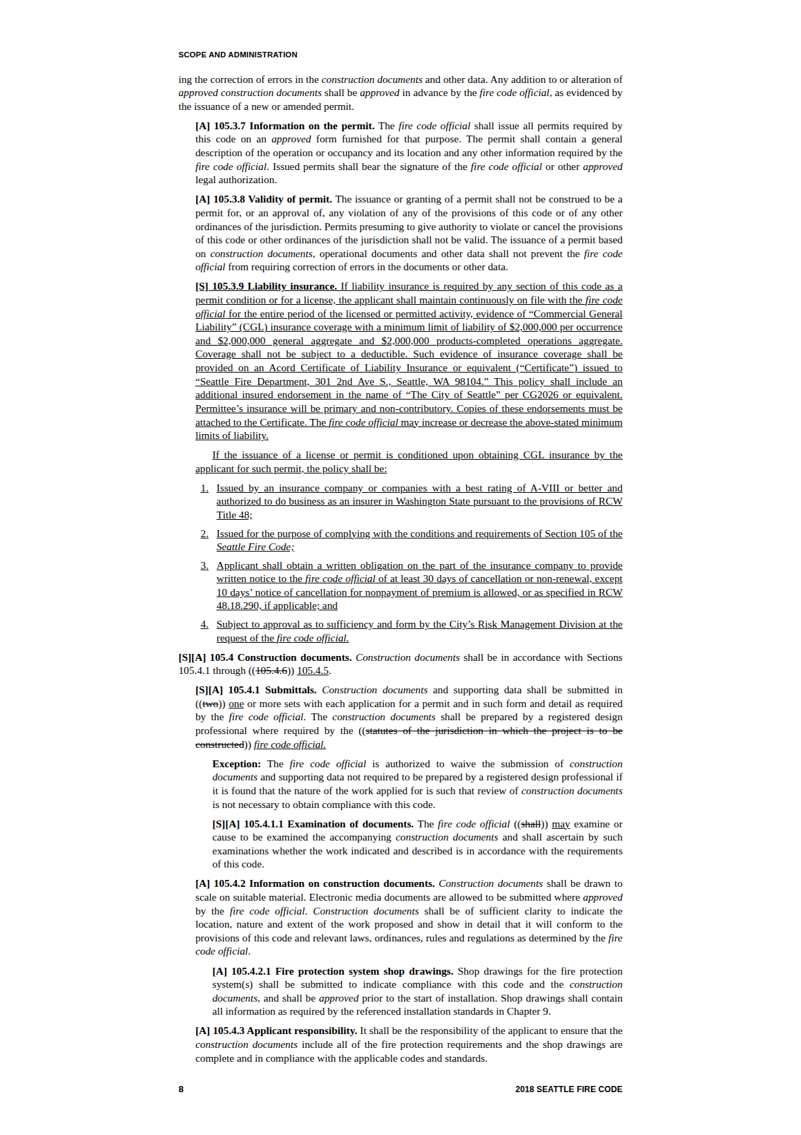SCOPE AND ADMINISTRATION
ing the correction of errors in the construction documents and other data. Any addition to or alteration of approved construction documents shall be approved in advance by the fire code official, as evidenced by the issuance of a new or amended permit.
[A] 105.3.7 Information on the permit. The fire code official shall issue all permits required by this code on an approved form furnished for that purpose. The permit shall contain a general description of the operation or occupancy and its location and any other information required by the fire code official. Issued permits shall bear the signature of the fire code official or other approved legal authorization.
[A] 105.3.8 Validity of permit. The issuance or granting of a permit shall not be construed to be a permit for, or an approval of, any violation of any of the provisions of this code or of any other ordinances of the jurisdiction. Permits presuming to give authority to violate or cancel the provisions of this code or other ordinances of the jurisdiction shall not be valid. The issuance of a permit based on construction documents, operational documents and other data shall not prevent the fire code official from requiring correction of errors in the documents or other data.
[S] 105.3.9 Liability insurance. If liability insurance is required by any section of this code as a permit condition or for a license, the applicant shall maintain continuously on file with the fire code official for the entire period of the licensed or permitted activity, evidence of “Commercial General Liability” (CGL) insurance coverage with a minimum limit of liability of $2,000,000 per occurrence and $2,000,000 general aggregate and $2,000,000 products-completed operations aggregate. Coverage shall not be subject to a deductible. Such evidence of insurance coverage shall be provided on an Acord Certificate of Liability Insurance or equivalent (“Certificate”) issued to “Seattle Fire Department, 301 2nd Ave S., Seattle, WA 98104.” This policy shall include an additional insured endorsement in the name of “The City of Seattle” per CG2026 or equivalent. Permittee’s insurance will be primary and non-contributory. Copies of these endorsements must be attached to the Certificate. The fire code official may increase or decrease the above-stated minimum limits of liability.
If the issuance of a license or permit is conditioned upon obtaining CGL insurance by the applicant for such permit, the policy shall be:
Issued by an insurance company or companies with a best rating of A-VIII or better and authorized to do business as an insurer in Washington State pursuant to the provisions of RCW Title 48;
Issued for the purpose of complying with the conditions and requirements of Section 105 of the Seattle Fire Code;
Applicant shall obtain a written obligation on the part of the insurance company to provide written notice to the fire code official of at least 30 days of cancellation or non-renewal, except 10 days’ notice of cancellation for nonpayment of premium is allowed, or as specified in RCW 48.18.290, if applicable; and
Subject to approval as to sufficiency and form by the City’s Risk Management Division at the request of the fire code official.
[S][A] 105.4 Construction documents. Construction documents shall be in accordance with Sections 105.4.1 through ((105.4.6)) 105.4.5.
[S][A] 105.4.1 Submittals. Construction documents and supporting data shall be submitted in ((two)) one or more sets with each application for a permit and in such form and detail as required by the fire code official. The construction documents shall be prepared by a registered design professional where required by the ((statutes of the jurisdiction in which the project is to be constructed)) fire code official.
Exception: The fire code official is authorized to waive the submission of construction documents and supporting data not required to be prepared by a registered design professional if it is found that the nature of the work applied for is such that review of construction documents is not necessary to obtain compliance with this code.
[S][A] 105.4.1.1 Examination of documents. The fire code official ((shall)) may examine or cause to be examined the accompanying construction documents and shall ascertain by such examinations whether the work indicated and described is in accordance with the requirements of this code.
[A] 105.4.2 Information on construction documents. Construction documents shall be drawn to scale on suitable material. Electronic media documents are allowed to be submitted where approved by the fire code official. Construction documents shall be of sufficient clarity to indicate the location, nature and extent of the work proposed and show in detail that it will conform to the provisions of this code and relevant laws, ordinances, rules and regulations as determined by the fire code official.
[A] 105.4.2.1 Fire protection system shop drawings. Shop drawings for the fire protection system(s) shall be submitted to indicate compliance with this code and the construction documents, and shall be approved prior to the start of installation. Shop drawings shall contain all information as required by the referenced installation standards in Chapter 9.
[A] 105.4.3 Applicant responsibility. It shall be the responsibility of the applicant to ensure that the construction documents include all of the fire protection requirements and the shop drawings are complete and in compliance with the applicable codes and standards.
8 2018 SEATTLE FIRE CODE